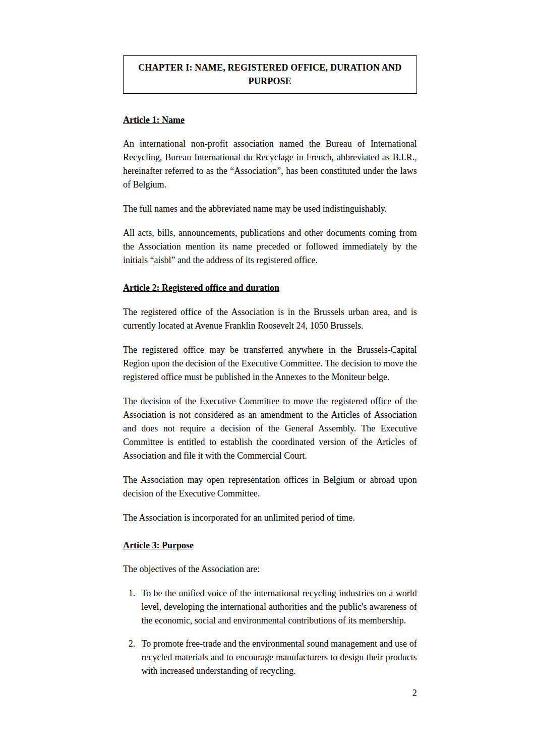CHAPTER I: NAME, REGISTERED OFFICE, DURATION AND PURPOSE
Article 1: Name
An international non-profit association named the Bureau of International Recycling, Bureau International du Recyclage in French, abbreviated as B.I.R., hereinafter referred to as the “Association”, has been constituted under the laws of Belgium.
The full names and the abbreviated name may be used indistinguishably.
All acts, bills, announcements, publications and other documents coming from the Association mention its name preceded or followed immediately by the initials “aisbl” and the address of its registered office.
Article 2: Registered office and duration
The registered office of the Association is in the Brussels urban area, and is currently located at Avenue Franklin Roosevelt 24, 1050 Brussels.
The registered office may be transferred anywhere in the Brussels-Capital Region upon the decision of the Executive Committee. The decision to move the registered office must be published in the Annexes to the Moniteur belge.
The decision of the Executive Committee to move the registered office of the Association is not considered as an amendment to the Articles of Association and does not require a decision of the General Assembly. The Executive Committee is entitled to establish the coordinated version of the Articles of Association and file it with the Commercial Court.
The Association may open representation offices in Belgium or abroad upon decision of the Executive Committee.
The Association is incorporated for an unlimited period of time.
Article 3: Purpose
The objectives of the Association are:
To be the unified voice of the international recycling industries on a world level, developing the international authorities and the public's awareness of the economic, social and environmental contributions of its membership.
To promote free-trade and the environmental sound management and use of recycled materials and to encourage manufacturers to design their products with increased understanding of recycling.
2